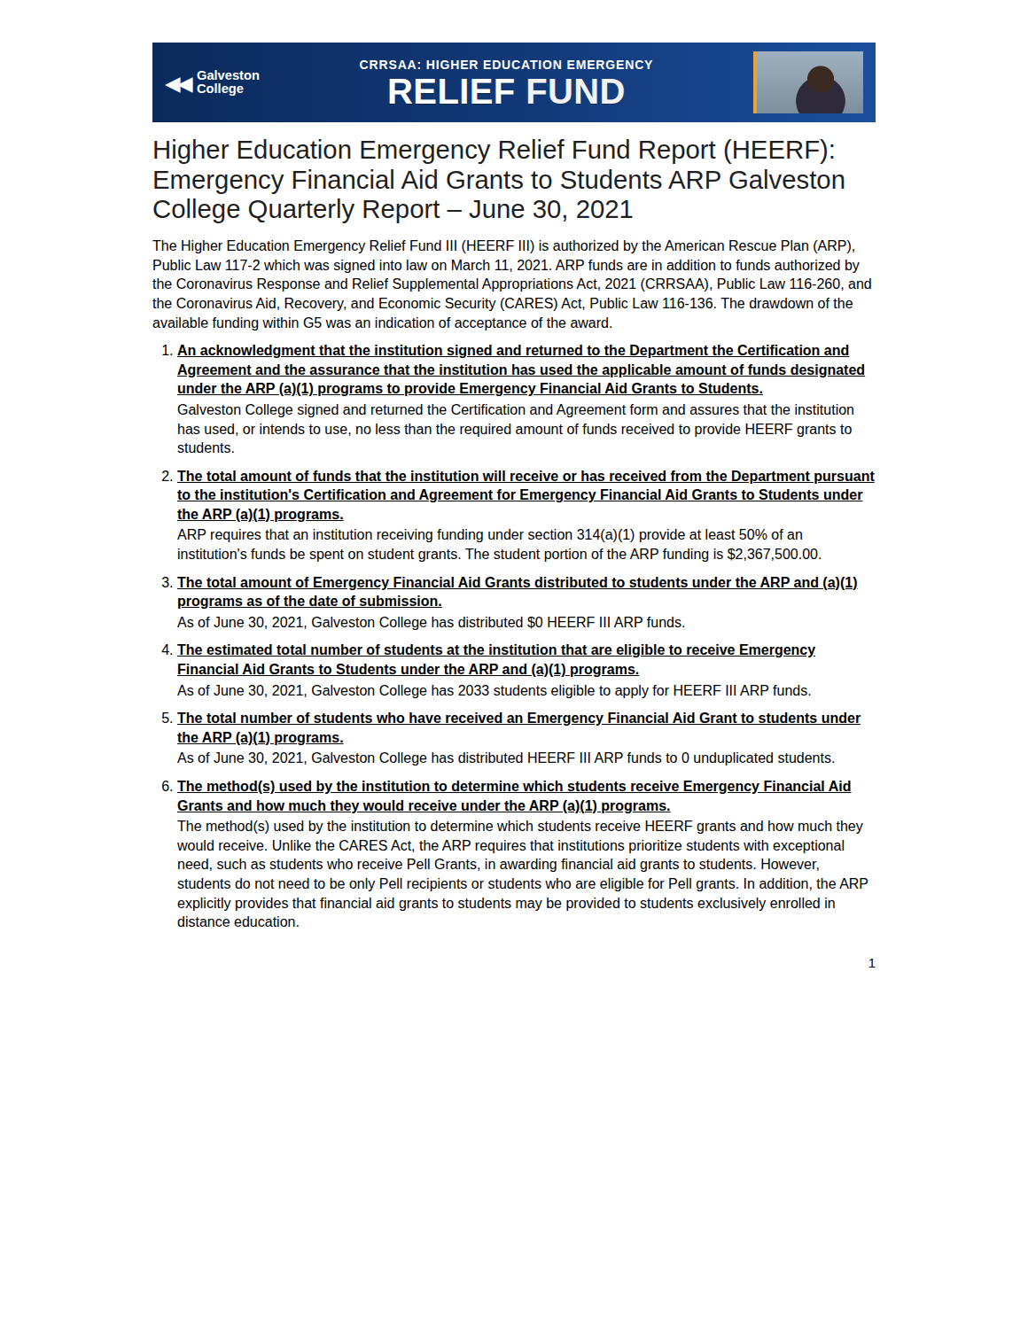◂◂
Galveston
College
CRRSAA: Higher Education Emergency
Relief Fund
Higher Education Emergency Relief Fund Report (HEERF): Emergency Financial Aid Grants to Students ARP Galveston College Quarterly Report – June 30, 2021
The Higher Education Emergency Relief Fund III (HEERF III) is authorized by the American Rescue Plan (ARP), Public Law 117-2 which was signed into law on March 11, 2021. ARP funds are in addition to funds authorized by the Coronavirus Response and Relief Supplemental Appropriations Act, 2021 (CRRSAA), Public Law 116-260, and the Coronavirus Aid, Recovery, and Economic Security (CARES) Act, Public Law 116-136. The drawdown of the available funding within G5 was an indication of acceptance of the award.
An acknowledgment that the institution signed and returned to the Department the Certification and Agreement and the assurance that the institution has used the applicable amount of funds designated under the ARP (a)(1) programs to provide Emergency Financial Aid Grants to Students. Galveston College signed and returned the Certification and Agreement form and assures that the institution has used, or intends to use, no less than the required amount of funds received to provide HEERF grants to students.
The total amount of funds that the institution will receive or has received from the Department pursuant to the institution's Certification and Agreement for Emergency Financial Aid Grants to Students under the ARP (a)(1) programs. ARP requires that an institution receiving funding under section 314(a)(1) provide at least 50% of an institution's funds be spent on student grants. The student portion of the ARP funding is $2,367,500.00.
The total amount of Emergency Financial Aid Grants distributed to students under the ARP and (a)(1) programs as of the date of submission. As of June 30, 2021, Galveston College has distributed $0 HEERF III ARP funds.
The estimated total number of students at the institution that are eligible to receive Emergency Financial Aid Grants to Students under the ARP and (a)(1) programs. As of June 30, 2021, Galveston College has 2033 students eligible to apply for HEERF III ARP funds.
The total number of students who have received an Emergency Financial Aid Grant to students under the ARP (a)(1) programs. As of June 30, 2021, Galveston College has distributed HEERF III ARP funds to 0 unduplicated students.
The method(s) used by the institution to determine which students receive Emergency Financial Aid Grants and how much they would receive under the ARP (a)(1) programs. The method(s) used by the institution to determine which students receive HEERF grants and how much they would receive. Unlike the CARES Act, the ARP requires that institutions prioritize students with exceptional need, such as students who receive Pell Grants, in awarding financial aid grants to students. However, students do not need to be only Pell recipients or students who are eligible for Pell grants. In addition, the ARP explicitly provides that financial aid grants to students may be provided to students exclusively enrolled in distance education.
1